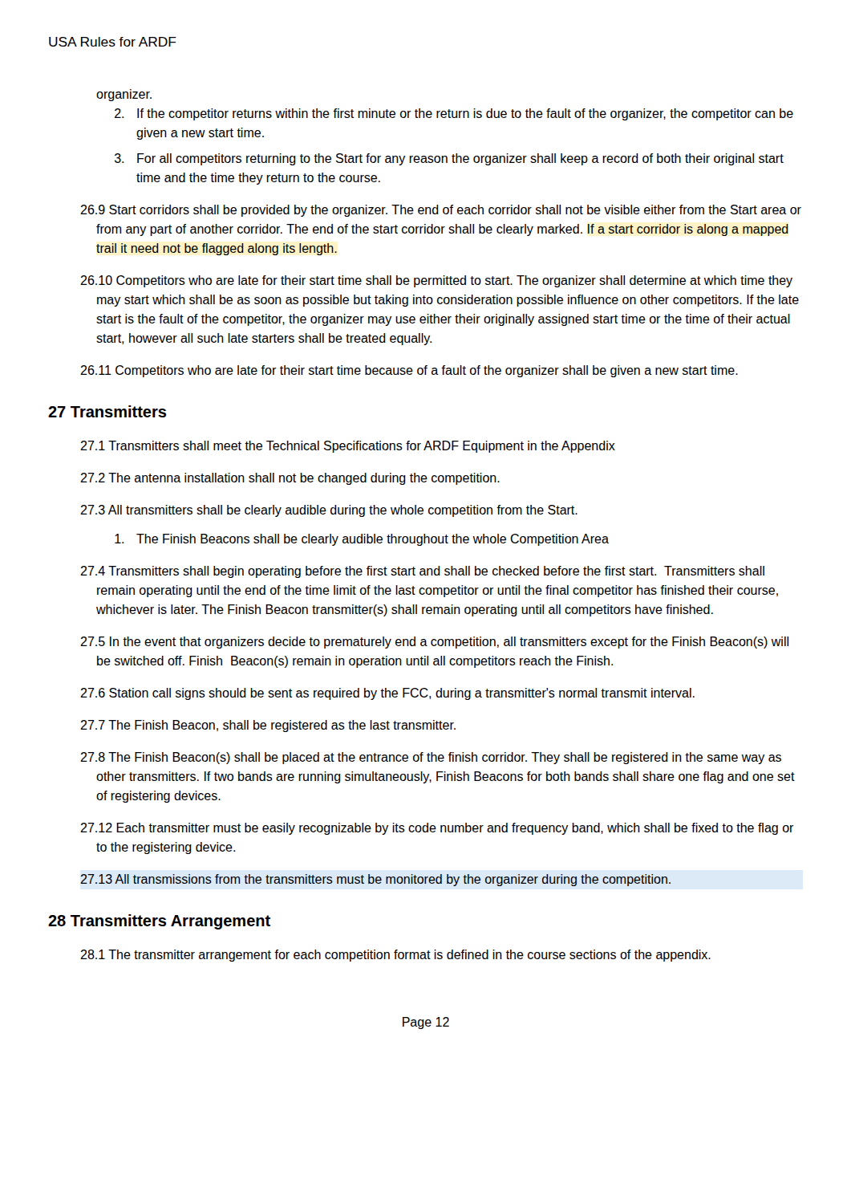USA Rules for ARDF
organizer.
If the competitor returns within the first minute or the return is due to the fault of the organizer, the competitor can be given a new start time.
For all competitors returning to the Start for any reason the organizer shall keep a record of both their original start time and the time they return to the course.
26.9 Start corridors shall be provided by the organizer. The end of each corridor shall not be visible either from the Start area or from any part of another corridor. The end of the start corridor shall be clearly marked. If a start corridor is along a mapped trail it need not be flagged along its length.
26.10 Competitors who are late for their start time shall be permitted to start. The organizer shall determine at which time they may start which shall be as soon as possible but taking into consideration possible influence on other competitors. If the late start is the fault of the competitor, the organizer may use either their originally assigned start time or the time of their actual start, however all such late starters shall be treated equally.
26.11 Competitors who are late for their start time because of a fault of the organizer shall be given a new start time.
27 Transmitters
27.1 Transmitters shall meet the Technical Specifications for ARDF Equipment in the Appendix
27.2 The antenna installation shall not be changed during the competition.
27.3 All transmitters shall be clearly audible during the whole competition from the Start.
The Finish Beacons shall be clearly audible throughout the whole Competition Area
27.4 Transmitters shall begin operating before the first start and shall be checked before the first start. Transmitters shall remain operating until the end of the time limit of the last competitor or until the final competitor has finished their course, whichever is later. The Finish Beacon transmitter(s) shall remain operating until all competitors have finished.
27.5 In the event that organizers decide to prematurely end a competition, all transmitters except for the Finish Beacon(s) will be switched off. Finish Beacon(s) remain in operation until all competitors reach the Finish.
27.6 Station call signs should be sent as required by the FCC, during a transmitter's normal transmit interval.
27.7 The Finish Beacon, shall be registered as the last transmitter.
27.8 The Finish Beacon(s) shall be placed at the entrance of the finish corridor. They shall be registered in the same way as other transmitters. If two bands are running simultaneously, Finish Beacons for both bands shall share one flag and one set of registering devices.
27.12 Each transmitter must be easily recognizable by its code number and frequency band, which shall be fixed to the flag or to the registering device.
27.13 All transmissions from the transmitters must be monitored by the organizer during the competition.
28 Transmitters Arrangement
28.1 The transmitter arrangement for each competition format is defined in the course sections of the appendix.
Page 12